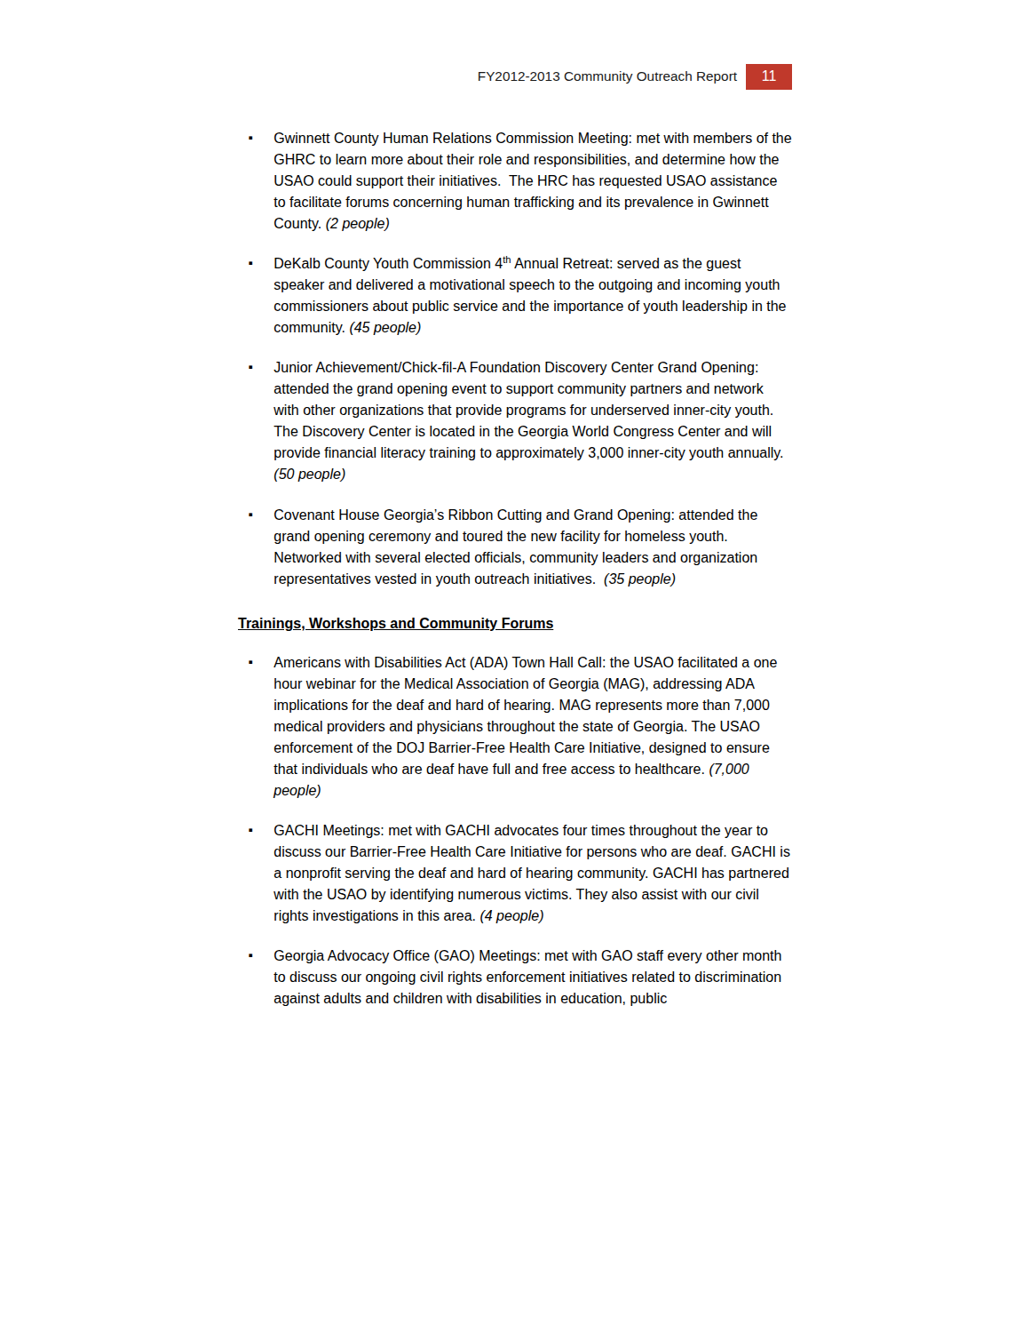FY2012-2013 Community Outreach Report 11
Gwinnett County Human Relations Commission Meeting: met with members of the GHRC to learn more about their role and responsibilities, and determine how the USAO could support their initiatives. The HRC has requested USAO assistance to facilitate forums concerning human trafficking and its prevalence in Gwinnett County. (2 people)
DeKalb County Youth Commission 4th Annual Retreat: served as the guest speaker and delivered a motivational speech to the outgoing and incoming youth commissioners about public service and the importance of youth leadership in the community. (45 people)
Junior Achievement/Chick-fil-A Foundation Discovery Center Grand Opening: attended the grand opening event to support community partners and network with other organizations that provide programs for underserved inner-city youth. The Discovery Center is located in the Georgia World Congress Center and will provide financial literacy training to approximately 3,000 inner-city youth annually. (50 people)
Covenant House Georgia’s Ribbon Cutting and Grand Opening: attended the grand opening ceremony and toured the new facility for homeless youth. Networked with several elected officials, community leaders and organization representatives vested in youth outreach initiatives. (35 people)
Trainings, Workshops and Community Forums
Americans with Disabilities Act (ADA) Town Hall Call: the USAO facilitated a one hour webinar for the Medical Association of Georgia (MAG), addressing ADA implications for the deaf and hard of hearing. MAG represents more than 7,000 medical providers and physicians throughout the state of Georgia. The USAO enforcement of the DOJ Barrier-Free Health Care Initiative, designed to ensure that individuals who are deaf have full and free access to healthcare. (7,000 people)
GACHI Meetings: met with GACHI advocates four times throughout the year to discuss our Barrier-Free Health Care Initiative for persons who are deaf. GACHI is a nonprofit serving the deaf and hard of hearing community. GACHI has partnered with the USAO by identifying numerous victims. They also assist with our civil rights investigations in this area. (4 people)
Georgia Advocacy Office (GAO) Meetings: met with GAO staff every other month to discuss our ongoing civil rights enforcement initiatives related to discrimination against adults and children with disabilities in education, public